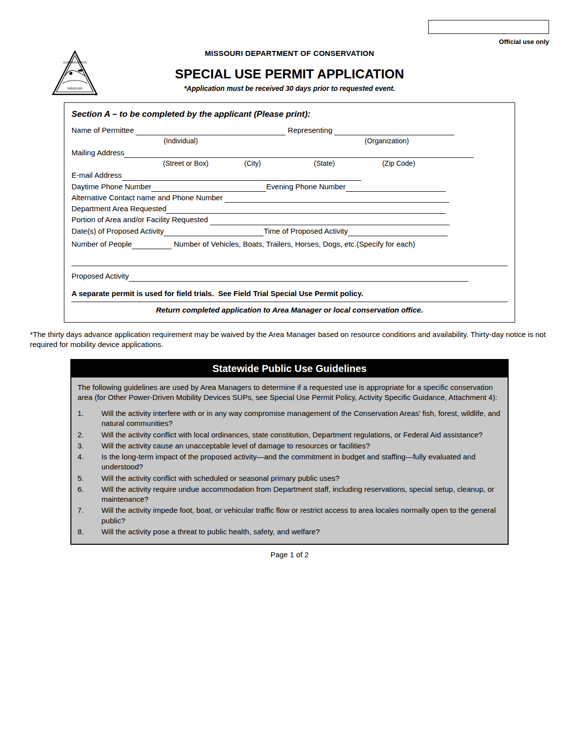Official use only
CONSERVATION MISSOURI ®
MISSOURI DEPARTMENT OF CONSERVATION
SPECIAL USE PERMIT APPLICATION
*Application must be received 30 days prior to requested event.
Section A – to be completed by the applicant (Please print):
Name of Permittee Representing
(Individual) (Organization)
Mailing Address
(Street or Box) (City) (State) (Zip Code)
E-mail Address
Daytime Phone Number Evening Phone Number
Alternative Contact name and Phone Number
Department Area Requested
Portion of Area and/or Facility Requested
Date(s) of Proposed Activity Time of Proposed Activity
Number of People Number of Vehicles, Boats, Trailers, Horses, Dogs, etc.(Specify for each)
Proposed Activity
A separate permit is used for field trials. See Field Trial Special Use Permit policy.
Return completed application to Area Manager or local conservation office.
*The thirty days advance application requirement may be waived by the Area Manager based on resource conditions and availability. Thirty-day notice is not required for mobility device applications.
Statewide Public Use Guidelines
The following guidelines are used by Area Managers to determine if a requested use is appropriate for a specific conservation area (for Other Power-Driven Mobility Devices SUPs, see Special Use Permit Policy, Activity Specific Guidance, Attachment 4):
1. Will the activity interfere with or in any way compromise management of the Conservation Areas’ fish, forest, wildlife, and natural communities?
2. Will the activity conflict with local ordinances, state constitution, Department regulations, or Federal Aid assistance?
3. Will the activity cause an unacceptable level of damage to resources or facilities?
4. Is the long-term impact of the proposed activity—and the commitment in budget and staffing—fully evaluated and understood?
5. Will the activity conflict with scheduled or seasonal primary public uses?
6. Will the activity require undue accommodation from Department staff, including reservations, special setup, cleanup, or maintenance?
7. Will the activity impede foot, boat, or vehicular traffic flow or restrict access to area locales normally open to the general public?
8. Will the activity pose a threat to public health, safety, and welfare?
Page 1 of 2